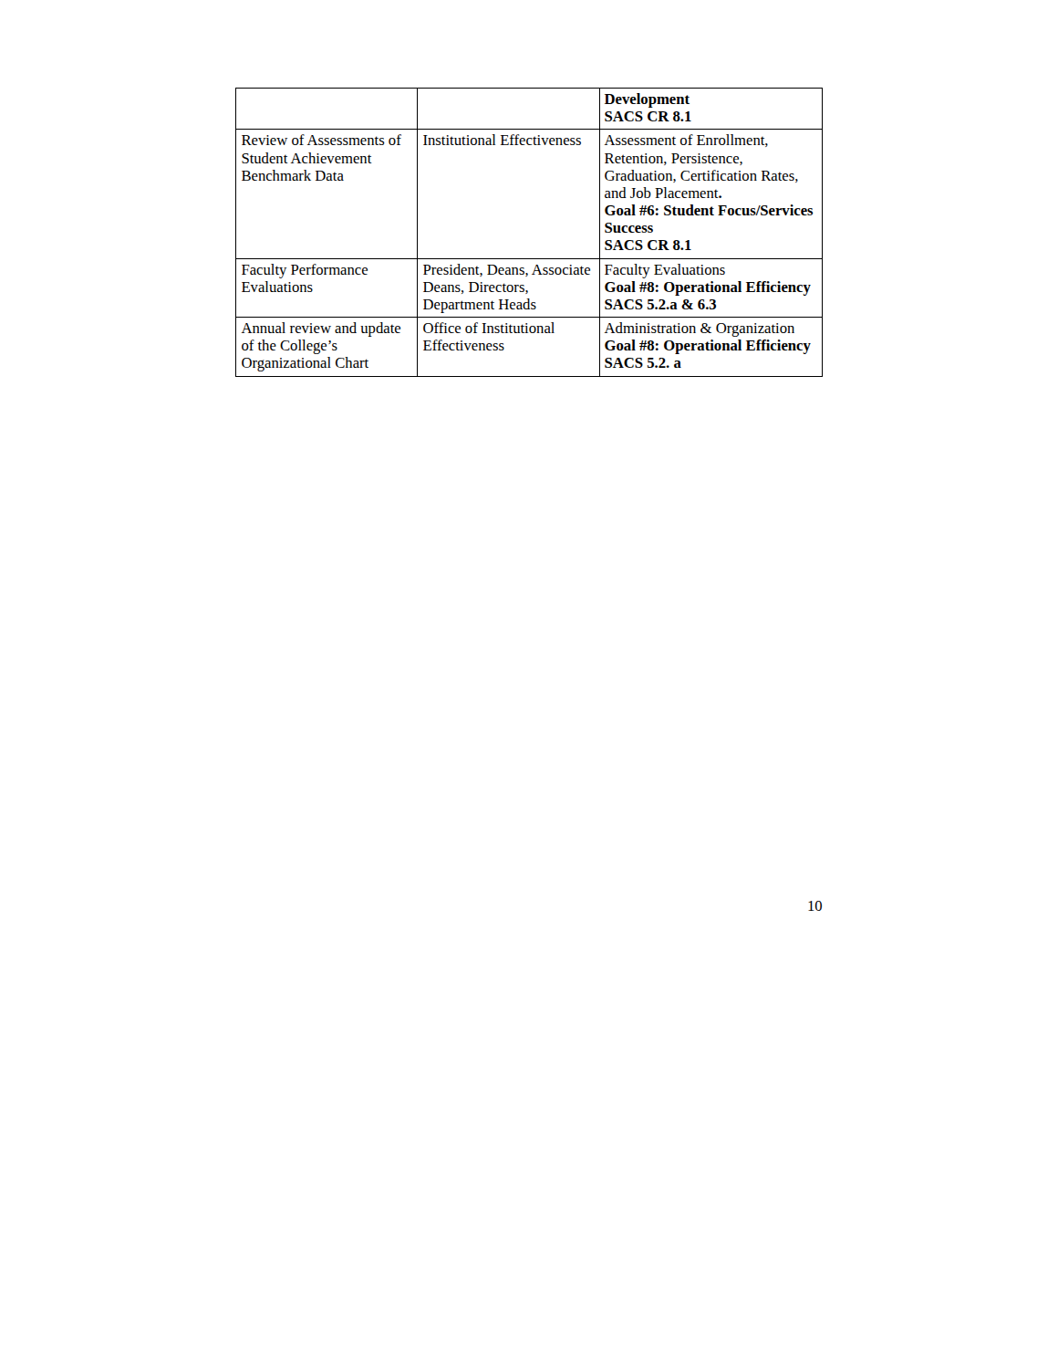| | | Development SACS CR 8.1 |
| Review of Assessments of Student Achievement Benchmark Data | Institutional Effectiveness | Assessment of Enrollment, Retention, Persistence, Graduation, Certification Rates, and Job Placement . Goal #6: Student Focus/Services Success SACS CR 8.1 |
| Faculty Performance Evaluations | President, Deans, Associate Deans, Directors, Department Heads | Faculty Evaluations Goal #8: Operational Efficiency SACS 5.2.a & 6.3 |
| Annual review and update of the College’s Organizational Chart | Office of Institutional Effectiveness | Administration & Organization Goal #8: Operational Efficiency SACS 5.2. a |
10